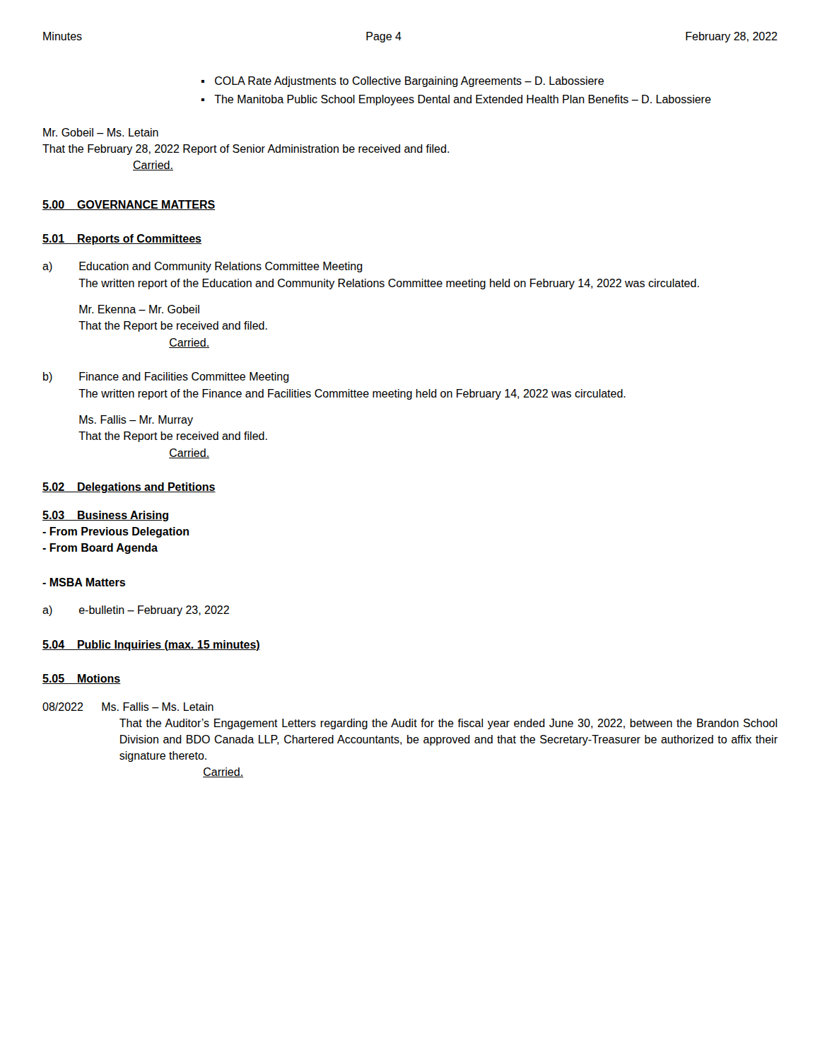Minutes
Page 4
February 28, 2022
COLA Rate Adjustments to Collective Bargaining Agreements – D. Labossiere
The Manitoba Public School Employees Dental and Extended Health Plan Benefits – D. Labossiere
Mr. Gobeil – Ms. Letain
That the February 28, 2022 Report of Senior Administration be received and filed.
Carried.
5.00 GOVERNANCE MATTERS
5.01 Reports of Committees
a)
Education and Community Relations Committee Meeting
The written report of the Education and Community Relations Committee meeting held on February 14, 2022 was circulated.
Mr. Ekenna – Mr. Gobeil
That the Report be received and filed.
Carried.
b)
Finance and Facilities Committee Meeting
The written report of the Finance and Facilities Committee meeting held on February 14, 2022 was circulated.
Ms. Fallis – Mr. Murray
That the Report be received and filed.
Carried.
5.02 Delegations and Petitions
5.03 Business Arising
- From Previous Delegation
- From Board Agenda
- MSBA Matters
a)
e-bulletin – February 23, 2022
5.04 Public Inquiries (max. 15 minutes)
5.05 Motions
08/2022
Ms. Fallis – Ms. Letain
That the Auditor’s Engagement Letters regarding the Audit for the fiscal year ended June 30, 2022, between the Brandon School Division and BDO Canada LLP, Chartered Accountants, be approved and that the Secretary-Treasurer be authorized to affix their signature thereto.
Carried.